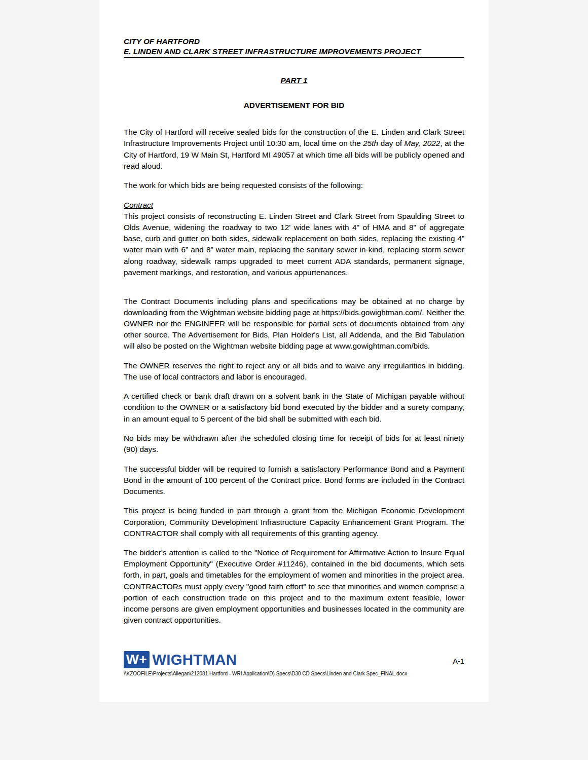CITY OF HARTFORD E. LINDEN AND CLARK STREET INFRASTRUCTURE IMPROVEMENTS PROJECT
PART 1
ADVERTISEMENT FOR BID
The City of Hartford will receive sealed bids for the construction of the E. Linden and Clark Street Infrastructure Improvements Project until 10:30 am, local time on the 25th day of May, 2022, at the City of Hartford, 19 W Main St, Hartford MI 49057 at which time all bids will be publicly opened and read aloud.
The work for which bids are being requested consists of the following:
Contract
This project consists of reconstructing E. Linden Street and Clark Street from Spaulding Street to Olds Avenue, widening the roadway to two 12' wide lanes with 4" of HMA and 8" of aggregate base, curb and gutter on both sides, sidewalk replacement on both sides, replacing the existing 4” water main with 6” and 8” water main, replacing the sanitary sewer in-kind, replacing storm sewer along roadway, sidewalk ramps upgraded to meet current ADA standards, permanent signage, pavement markings, and restoration, and various appurtenances.
The Contract Documents including plans and specifications may be obtained at no charge by downloading from the Wightman website bidding page at https://bids.gowightman.com/. Neither the OWNER nor the ENGINEER will be responsible for partial sets of documents obtained from any other source. The Advertisement for Bids, Plan Holder's List, all Addenda, and the Bid Tabulation will also be posted on the Wightman website bidding page at www.gowightman.com/bids.
The OWNER reserves the right to reject any or all bids and to waive any irregularities in bidding. The use of local contractors and labor is encouraged.
A certified check or bank draft drawn on a solvent bank in the State of Michigan payable without condition to the OWNER or a satisfactory bid bond executed by the bidder and a surety company, in an amount equal to 5 percent of the bid shall be submitted with each bid.
No bids may be withdrawn after the scheduled closing time for receipt of bids for at least ninety (90) days.
The successful bidder will be required to furnish a satisfactory Performance Bond and a Payment Bond in the amount of 100 percent of the Contract price. Bond forms are included in the Contract Documents.
This project is being funded in part through a grant from the Michigan Economic Development Corporation, Community Development Infrastructure Capacity Enhancement Grant Program. The CONTRACTOR shall comply with all requirements of this granting agency.
The bidder's attention is called to the "Notice of Requirement for Affirmative Action to Insure Equal Employment Opportunity" (Executive Order #11246), contained in the bid documents, which sets forth, in part, goals and timetables for the employment of women and minorities in the project area. CONTRACTORs must apply every "good faith effort" to see that minorities and women comprise a portion of each construction trade on this project and to the maximum extent feasible, lower income persons are given employment opportunities and businesses located in the community are given contract opportunities.
W+ WIGHTMAN
A-1
\\KZOOFILE\Projects\Allegan\212081 Hartford - WRI Application\D) Specs\D30 CD Specs\Linden and Clark Spec_FINAL.docx